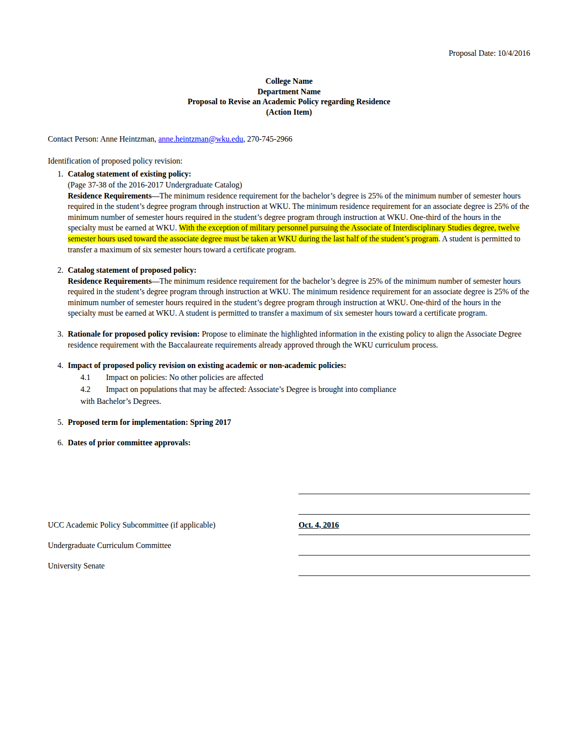Proposal Date: 10/4/2016
College Name
Department Name
Proposal to Revise an Academic Policy regarding Residence
(Action Item)
Contact Person: Anne Heintzman, anne.heintzman@wku.edu, 270-745-2966
Identification of proposed policy revision:
Catalog statement of existing policy:
(Page 37-38 of the 2016-2017 Undergraduate Catalog)
Residence Requirements—The minimum residence requirement for the bachelor’s degree is 25% of the minimum number of semester hours required in the student’s degree program through instruction at WKU. The minimum residence requirement for an associate degree is 25% of the minimum number of semester hours required in the student’s degree program through instruction at WKU. One-third of the hours in the specialty must be earned at WKU. With the exception of military personnel pursuing the Associate of Interdisciplinary Studies degree, twelve semester hours used toward the associate degree must be taken at WKU during the last half of the student’s program. A student is permitted to transfer a maximum of six semester hours toward a certificate program.
Catalog statement of proposed policy:
Residence Requirements—The minimum residence requirement for the bachelor’s degree is 25% of the minimum number of semester hours required in the student’s degree program through instruction at WKU. The minimum residence requirement for an associate degree is 25% of the minimum number of semester hours required in the student’s degree program through instruction at WKU. One-third of the hours in the specialty must be earned at WKU. A student is permitted to transfer a maximum of six semester hours toward a certificate program.
Rationale for proposed policy revision: Propose to eliminate the highlighted information in the existing policy to align the Associate Degree residence requirement with the Baccalaureate requirements already approved through the WKU curriculum process.
Impact of proposed policy revision on existing academic or non-academic policies:
4.1 Impact on policies: No other policies are affected 4.2 Impact on populations that may be affected: Associate’s Degree is brought into compliance with Bachelor’s Degrees.
Proposed term for implementation: Spring 2017
Dates of prior committee approvals:
| UCC Academic Policy Subcommittee (if applicable) | Oct. 4, 2016 |
| Undergraduate Curriculum Committee | |
| University Senate | |